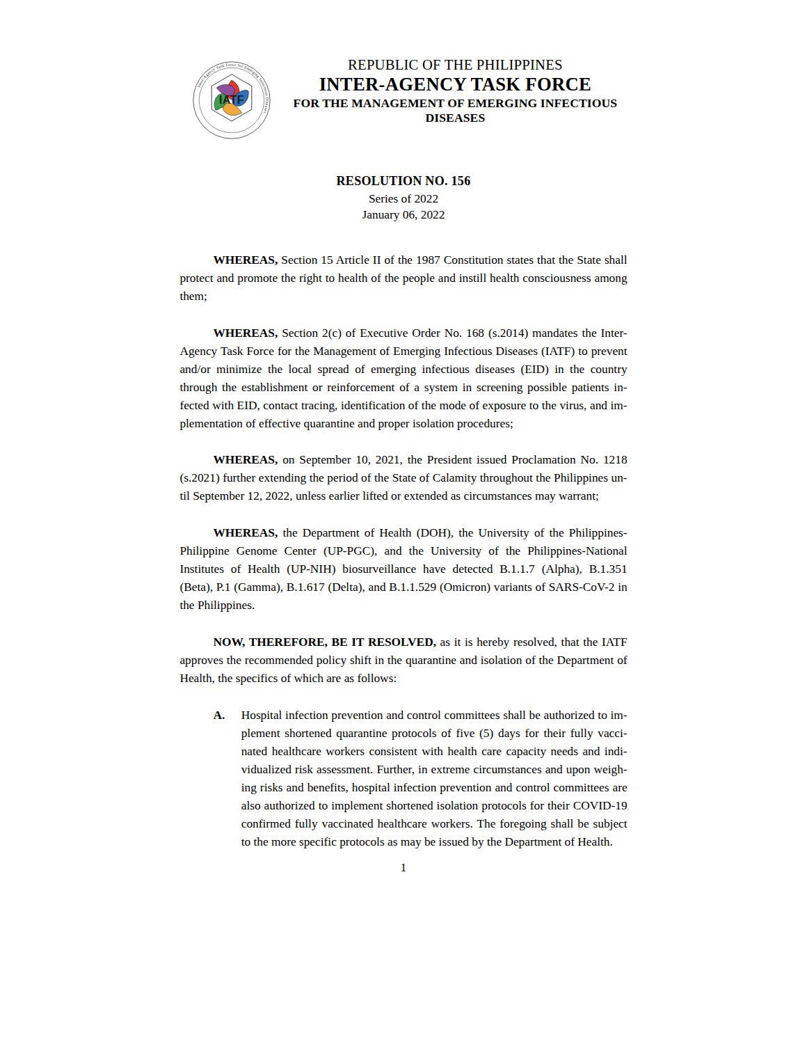Inter-Agency Task Force for Emerging Infectious Diseases IATF
REPUBLIC OF THE PHILIPPINES
INTER-AGENCY TASK FORCE
FOR THE MANAGEMENT OF EMERGING INFECTIOUS DISEASES
RESOLUTION NO. 156
Series of 2022
January 06, 2022
WHEREAS, Section 15 Article II of the 1987 Constitution states that the State shall protect and promote the right to health of the people and instill health consciousness among them;
WHEREAS, Section 2(c) of Executive Order No. 168 (s.2014) mandates the Inter-Agency Task Force for the Management of Emerging Infectious Diseases (IATF) to prevent and/or minimize the local spread of emerging infectious diseases (EID) in the country through the establishment or reinforcement of a system in screening possible patients infected with EID, contact tracing, identification of the mode of exposure to the virus, and implementation of effective quarantine and proper isolation procedures;
WHEREAS, on September 10, 2021, the President issued Proclamation No. 1218 (s.2021) further extending the period of the State of Calamity throughout the Philippines until September 12, 2022, unless earlier lifted or extended as circumstances may warrant;
WHEREAS, the Department of Health (DOH), the University of the Philippines-Philippine Genome Center (UP-PGC), and the University of the Philippines-National Institutes of Health (UP-NIH) biosurveillance have detected B.1.1.7 (Alpha), B.1.351 (Beta), P.1 (Gamma), B.1.617 (Delta), and B.1.1.529 (Omicron) variants of SARS-CoV-2 in the Philippines.
NOW, THEREFORE, BE IT RESOLVED, as it is hereby resolved, that the IATF approves the recommended policy shift in the quarantine and isolation of the Department of Health, the specifics of which are as follows:
Hospital infection prevention and control committees shall be authorized to implement shortened quarantine protocols of five (5) days for their fully vaccinated healthcare workers consistent with health care capacity needs and individualized risk assessment. Further, in extreme circumstances and upon weighing risks and benefits, hospital infection prevention and control committees are also authorized to implement shortened isolation protocols for their COVID-19 confirmed fully vaccinated healthcare workers. The foregoing shall be subject to the more specific protocols as may be issued by the Department of Health.
1